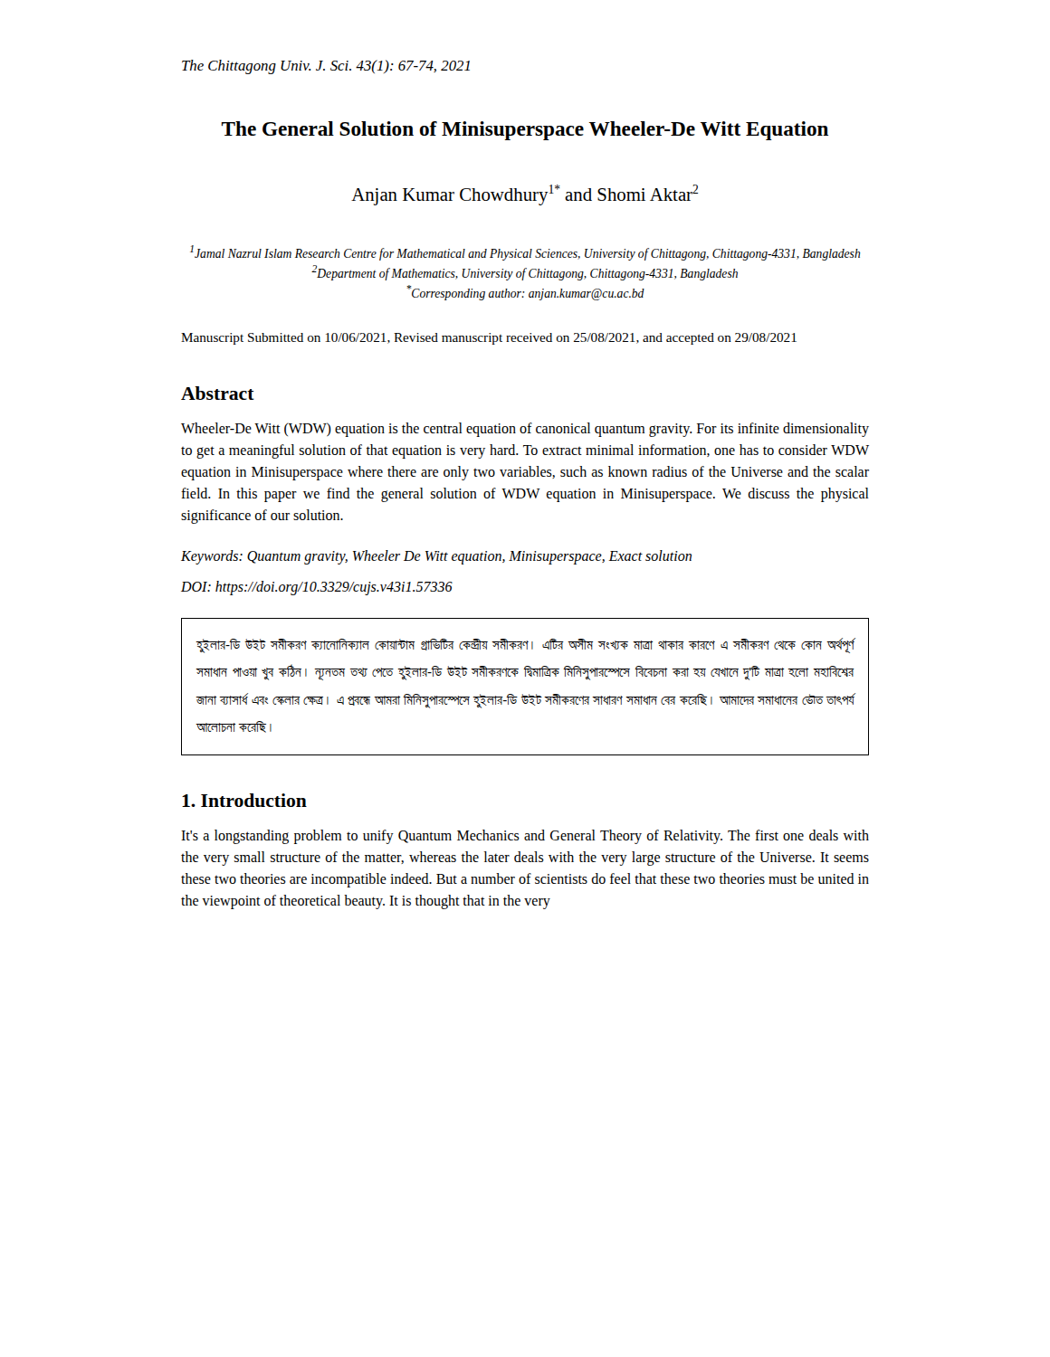The Chittagong Univ. J. Sci. 43(1): 67-74, 2021
The General Solution of Minisuperspace Wheeler-De Witt Equation
Anjan Kumar Chowdhury1* and Shomi Aktar2
1Jamal Nazrul Islam Research Centre for Mathematical and Physical Sciences, University of Chittagong, Chittagong-4331, Bangladesh
2Department of Mathematics, University of Chittagong, Chittagong-4331, Bangladesh
*Corresponding author: anjan.kumar@cu.ac.bd
Manuscript Submitted on 10/06/2021, Revised manuscript received on 25/08/2021, and accepted on 29/08/2021
Abstract
Wheeler-De Witt (WDW) equation is the central equation of canonical quantum gravity. For its infinite dimensionality to get a meaningful solution of that equation is very hard. To extract minimal information, one has to consider WDW equation in Minisuperspace where there are only two variables, such as known radius of the Universe and the scalar field. In this paper we find the general solution of WDW equation in Minisuperspace. We discuss the physical significance of our solution.
Keywords: Quantum gravity, Wheeler De Witt equation, Minisuperspace, Exact solution
DOI: https://doi.org/10.3329/cujs.v43i1.57336
হুইলার-ডি উইট সমীকরণ ক্যানোনিক্যাল কোয়ান্টাম গ্রাভিটির কেন্দ্রীয় সমীকরণ। এটির অসীম সংখ্যক মাত্রা থাকার কারণে এ সমীকরণ থেকে কোন অর্থপূর্ণ সমাধান পাওয়া খুব কঠিন। ন্যূনতম তথ্য পেতে হুইলার-ডি উইট সমীকরণকে দ্বিমাত্রিক মিনিসুপারস্পেসে বিবেচনা করা হয় যেখানে দু'টি মাত্রা হলো মহাবিশ্বের জানা ব্যাসার্ধ এবং স্কেলার ক্ষেত্র। এ প্রবন্ধে আমরা মিনিসুপারস্পেসে হুইলার-ডি উইট সমীকরণের সাধারণ সমাধান বের করেছি। আমাদের সমাধানের ভৌত তাৎপর্য আলোচনা করেছি।
1. Introduction
It's a longstanding problem to unify Quantum Mechanics and General Theory of Relativity. The first one deals with the very small structure of the matter, whereas the later deals with the very large structure of the Universe. It seems these two theories are incompatible indeed. But a number of scientists do feel that these two theories must be united in the viewpoint of theoretical beauty. It is thought that in the very